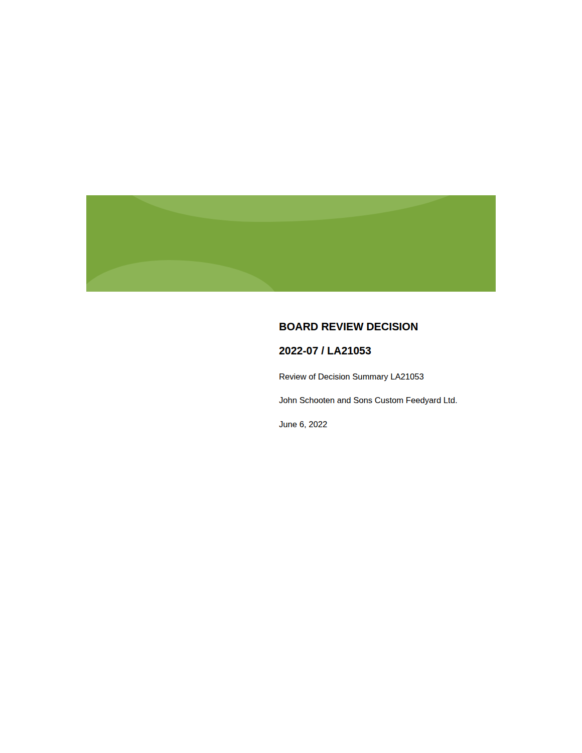NRCB Natural Resources Conservation Board
BOARD REVIEW DECISION
2022-07 / LA21053
Review of Decision Summary LA21053
John Schooten and Sons Custom Feedyard Ltd.
June 6, 2022